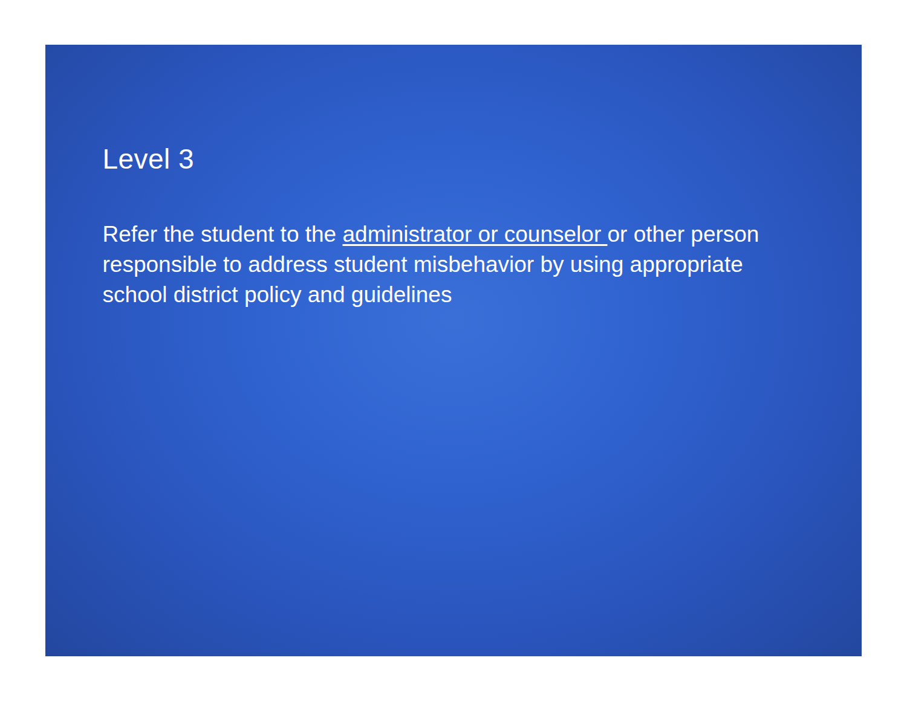Level 3
Refer the student to the administrator or counselor or other person responsible to address student misbehavior by using appropriate school district policy and guidelines